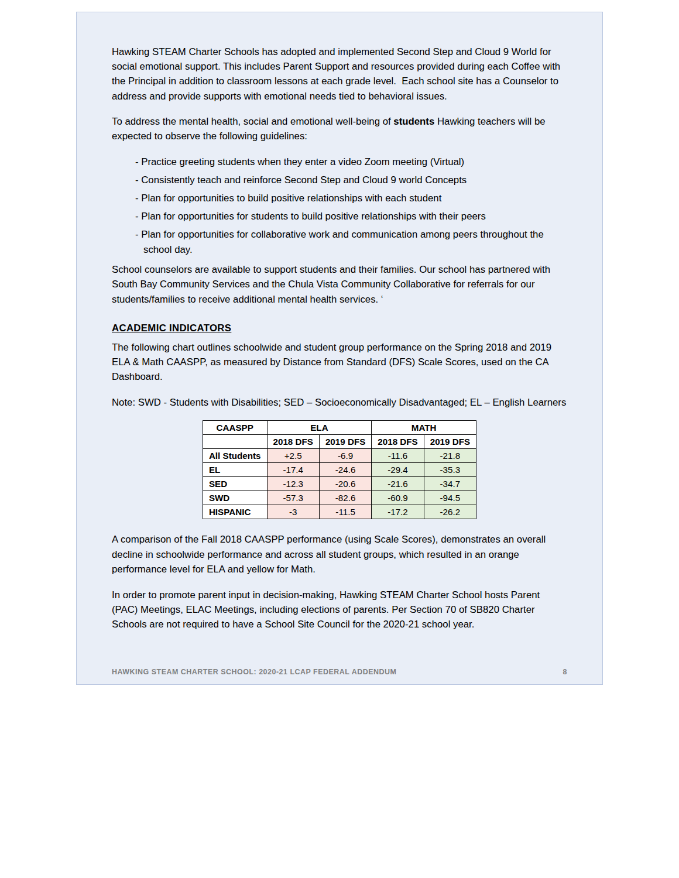Hawking STEAM Charter Schools has adopted and implemented Second Step and Cloud 9 World for social emotional support. This includes Parent Support and resources provided during each Coffee with the Principal in addition to classroom lessons at each grade level. Each school site has a Counselor to address and provide supports with emotional needs tied to behavioral issues.
To address the mental health, social and emotional well-being of students Hawking teachers will be expected to observe the following guidelines:
- Practice greeting students when they enter a video Zoom meeting (Virtual)
- Consistently teach and reinforce Second Step and Cloud 9 world Concepts
- Plan for opportunities to build positive relationships with each student
- Plan for opportunities for students to build positive relationships with their peers
- Plan for opportunities for collaborative work and communication among peers throughout the school day.
School counselors are available to support students and their families. Our school has partnered with South Bay Community Services and the Chula Vista Community Collaborative for referrals for our students/families to receive additional mental health services. ‘
ACADEMIC INDICATORS
The following chart outlines schoolwide and student group performance on the Spring 2018 and 2019 ELA & Math CAASPP, as measured by Distance from Standard (DFS) Scale Scores, used on the CA Dashboard.
Note: SWD - Students with Disabilities; SED – Socioeconomically Disadvantaged; EL – English Learners
| CAASPP | ELA | MATH |
| --- | --- | --- |
| | 2018 DFS | 2019 DFS | 2018 DFS | 2019 DFS |
| All Students | +2.5 | -6.9 | -11.6 | -21.8 |
| EL | -17.4 | -24.6 | -29.4 | -35.3 |
| SED | -12.3 | -20.6 | -21.6 | -34.7 |
| SWD | -57.3 | -82.6 | -60.9 | -94.5 |
| HISPANIC | -3 | -11.5 | -17.2 | -26.2 |
A comparison of the Fall 2018 CAASPP performance (using Scale Scores), demonstrates an overall decline in schoolwide performance and across all student groups, which resulted in an orange performance level for ELA and yellow for Math.
In order to promote parent input in decision-making, Hawking STEAM Charter School hosts Parent (PAC) Meetings, ELAC Meetings, including elections of parents. Per Section 70 of SB820 Charter Schools are not required to have a School Site Council for the 2020-21 school year.
HAWKING STEAM CHARTER SCHOOL: 2020-21 LCAP FEDERAL ADDENDUM 8